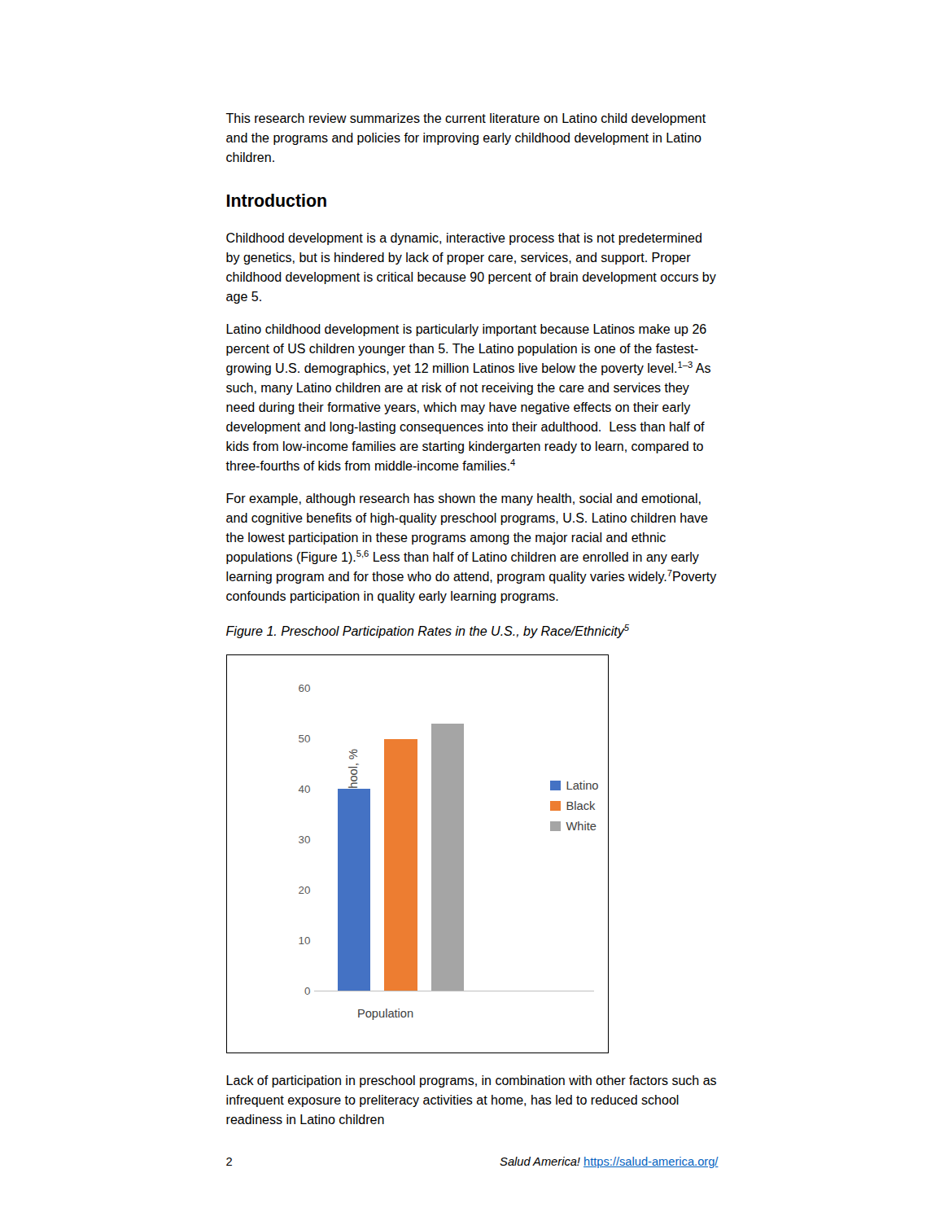This research review summarizes the current literature on Latino child development and the programs and policies for improving early childhood development in Latino children.
Introduction
Childhood development is a dynamic, interactive process that is not predetermined by genetics, but is hindered by lack of proper care, services, and support. Proper childhood development is critical because 90 percent of brain development occurs by age 5.
Latino childhood development is particularly important because Latinos make up 26 percent of US children younger than 5. The Latino population is one of the fastest-growing U.S. demographics, yet 12 million Latinos live below the poverty level.1–3 As such, many Latino children are at risk of not receiving the care and services they need during their formative years, which may have negative effects on their early development and long-lasting consequences into their adulthood. Less than half of kids from low-income families are starting kindergarten ready to learn, compared to three-fourths of kids from middle-income families.4
For example, although research has shown the many health, social and emotional, and cognitive benefits of high-quality preschool programs, U.S. Latino children have the lowest participation in these programs among the major racial and ethnic populations (Figure 1).5,6 Less than half of Latino children are enrolled in any early learning program and for those who do attend, program quality varies widely.7Poverty confounds participation in quality early learning programs.
Figure 1. Preschool Participation Rates in the U.S., by Race/Ethnicity5
Proportion Participating in Preschool, %
60 50 40 30 20 10 0
Latino
Black
White
Population
Lack of participation in preschool programs, in combination with other factors such as infrequent exposure to preliteracy activities at home, has led to reduced school readiness in Latino children
2 Salud America! https://salud-america.org/